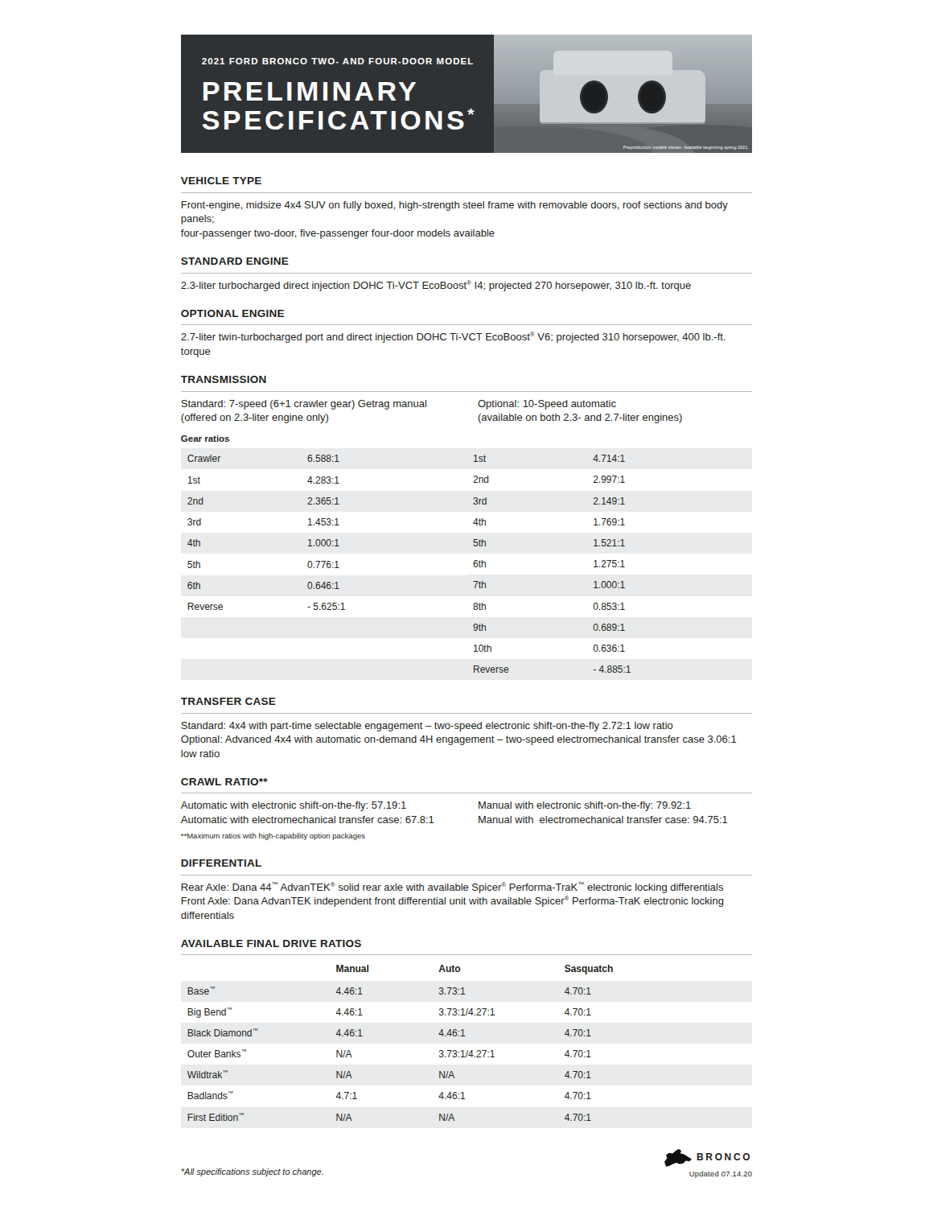2021 FORD BRONCO TWO- AND FOUR-DOOR MODEL
Preliminary
Specifications*
Preproduction models shown. Available beginning spring 2021.
Vehicle Type
Front-engine, midsize 4x4 SUV on fully boxed, high-strength steel frame with removable doors, roof sections and body panels;
four-passenger two-door, five-passenger four-door models available
Standard Engine
2.3-liter turbocharged direct injection DOHC Ti-VCT EcoBoost® I4; projected 270 horsepower, 310 lb.-ft. torque
Optional Engine
2.7-liter twin-turbocharged port and direct injection DOHC Ti-VCT EcoBoost® V6; projected 310 horsepower, 400 lb.-ft. torque
Transmission
Standard: 7-speed (6+1 crawler gear) Getrag manual
(offered on 2.3-liter engine only)
Optional: 10-Speed automatic
(available on both 2.3- and 2.7-liter engines)
Gear ratios
| Crawler | 6.588:1 |
| 1st | 4.283:1 |
| 2nd | 2.365:1 |
| 3rd | 1.453:1 |
| 4th | 1.000:1 |
| 5th | 0.776:1 |
| 6th | 0.646:1 |
| Reverse | - 5.625:1 |
| 1st | 4.714:1 |
| 2nd | 2.997:1 |
| 3rd | 2.149:1 |
| 4th | 1.769:1 |
| 5th | 1.521:1 |
| 6th | 1.275:1 |
| 7th | 1.000:1 |
| 8th | 0.853:1 |
| 9th | 0.689:1 |
| 10th | 0.636:1 |
| Reverse | - 4.885:1 |
Transfer Case
Standard: 4x4 with part-time selectable engagement – two-speed electronic shift-on-the-fly 2.72:1 low ratio
Optional: Advanced 4x4 with automatic on-demand 4H engagement – two-speed electromechanical transfer case 3.06:1 low ratio
Crawl Ratio**
Automatic with electronic shift-on-the-fly: 57.19:1
Automatic with electromechanical transfer case: 67.8:1
Manual with electronic shift-on-the-fly: 79.92:1
Manual with electromechanical transfer case: 94.75:1
**Maximum ratios with high-capability option packages
Differential
Rear Axle: Dana 44™ AdvanTEK® solid rear axle with available Spicer® Performa-TraK™ electronic locking differentials
Front Axle: Dana AdvanTEK independent front differential unit with available Spicer® Performa-TraK electronic locking differentials
Available Final Drive Ratios
| | Manual | Auto | Sasquatch |
| --- | --- | --- | --- |
| Base ™ | 4.46:1 | 3.73:1 | 4.70:1 |
| Big Bend ™ | 4.46:1 | 3.73:1/4.27:1 | 4.70:1 |
| Black Diamond ™ | 4.46:1 | 4.46:1 | 4.70:1 |
| Outer Banks ™ | N/A | 3.73:1/4.27:1 | 4.70:1 |
| Wildtrak ™ | N/A | N/A | 4.70:1 |
| Badlands ™ | 4.7:1 | 4.46:1 | 4.70:1 |
| First Edition ™ | N/A | N/A | 4.70:1 |
*All specifications subject to change.
BRONCO
Updated 07.14.20